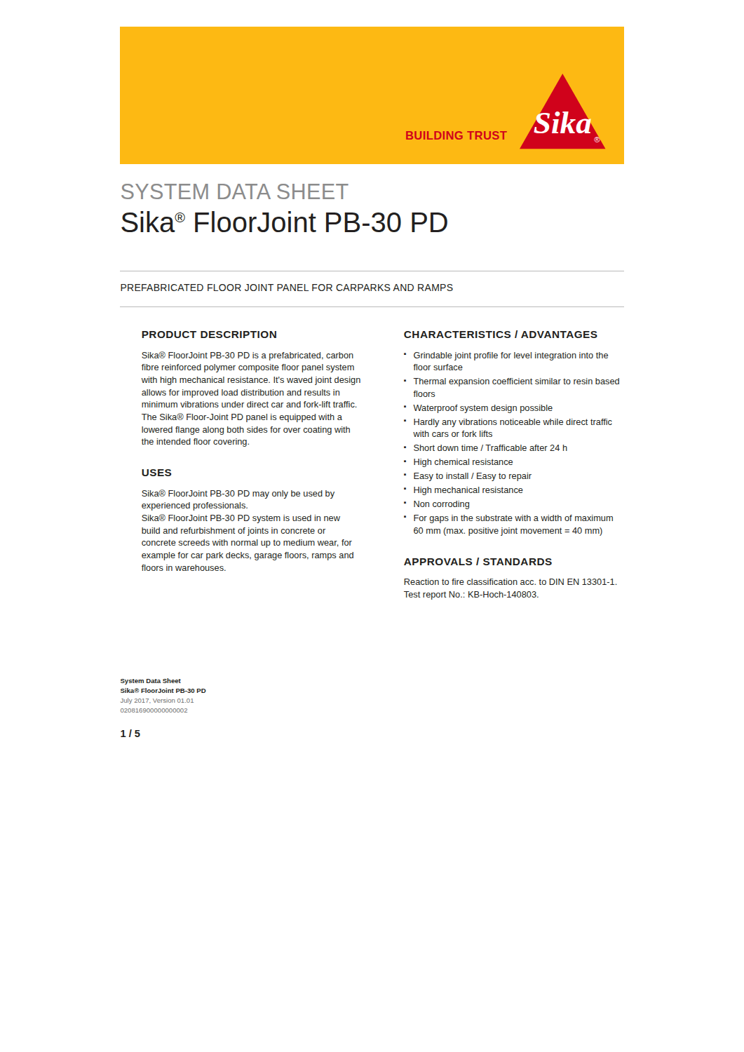BUILDING TRUST
Sika ®
SYSTEM DATA SHEET
Sika® FloorJoint PB-30 PD
PREFABRICATED FLOOR JOINT PANEL FOR CARPARKS AND RAMPS
PRODUCT DESCRIPTION
Sika® FloorJoint PB-30 PD is a prefabricated, carbon fibre reinforced polymer composite floor panel system with high mechanical resistance. It's waved joint design allows for improved load distribution and results in minimum vibrations under direct car and fork-lift traffic.
The Sika® Floor-Joint PD panel is equipped with a lowered flange along both sides for over coating with the intended floor covering.
USES
Sika® FloorJoint PB-30 PD may only be used by experienced professionals.
Sika® FloorJoint PB-30 PD system is used in new build and refurbishment of joints in concrete or concrete screeds with normal up to medium wear, for example for car park decks, garage floors, ramps and floors in warehouses.
CHARACTERISTICS / ADVANTAGES
Grindable joint profile for level integration into the floor surface
Thermal expansion coefficient similar to resin based floors
Waterproof system design possible
Hardly any vibrations noticeable while direct traffic with cars or fork lifts
Short down time / Trafficable after 24 h
High chemical resistance
Easy to install / Easy to repair
High mechanical resistance
Non corroding
For gaps in the substrate with a width of maximum 60 mm (max. positive joint movement = 40 mm)
APPROVALS / STANDARDS
Reaction to fire classification acc. to DIN EN 13301-1. Test report No.: KB-Hoch-140803.
System Data Sheet
Sika® FloorJoint PB-30 PD
July 2017, Version 01.01
020816900000000002
1 / 5